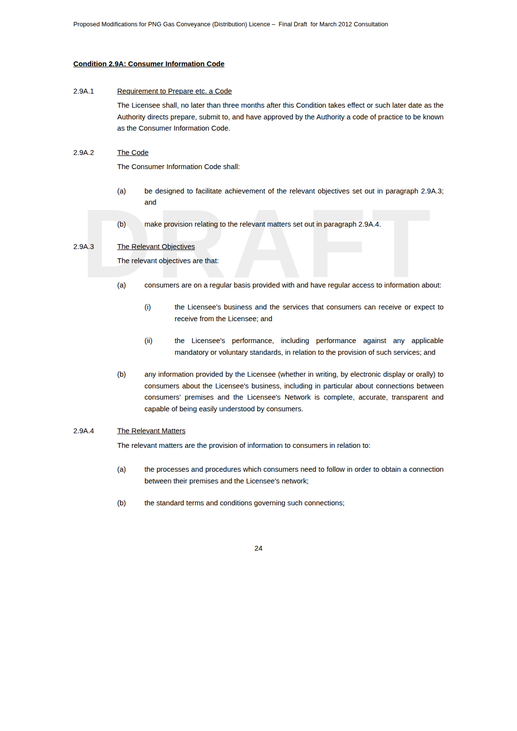DRAFT
Proposed Modifications for PNG Gas Conveyance (Distribution) Licence – Final Draft for March 2012 Consultation
Condition 2.9A: Consumer Information Code
2.9A.1
Requirement to Prepare etc. a Code
The Licensee shall, no later than three months after this Condition takes effect or such later date as the Authority directs prepare, submit to, and have approved by the Authority a code of practice to be known as the Consumer Information Code.
2.9A.2
The Code
The Consumer Information Code shall:
(a)
be designed to facilitate achievement of the relevant objectives set out in paragraph 2.9A.3; and
(b)
make provision relating to the relevant matters set out in paragraph 2.9A.4.
2.9A.3
The Relevant Objectives
The relevant objectives are that:
(a)
consumers are on a regular basis provided with and have regular access to information about:
(i)
the Licensee's business and the services that consumers can receive or expect to receive from the Licensee; and
(ii)
the Licensee's performance, including performance against any applicable mandatory or voluntary standards, in relation to the provision of such services; and
(b)
any information provided by the Licensee (whether in writing, by electronic display or orally) to consumers about the Licensee's business, including in particular about connections between consumers' premises and the Licensee's Network is complete, accurate, transparent and capable of being easily understood by consumers.
2.9A.4
The Relevant Matters
The relevant matters are the provision of information to consumers in relation to:
(a)
the processes and procedures which consumers need to follow in order to obtain a connection between their premises and the Licensee's network;
(b)
the standard terms and conditions governing such connections;
24